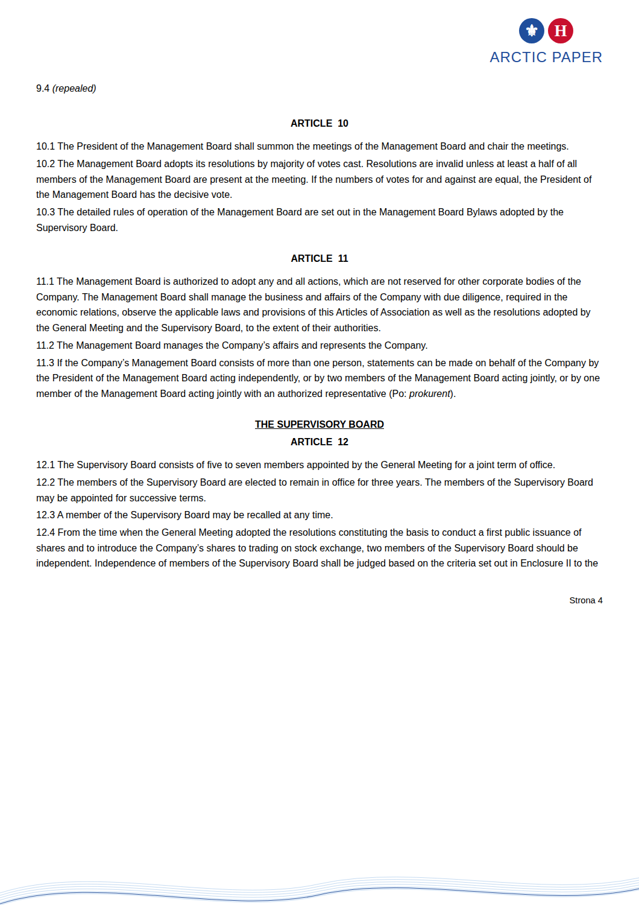⚜
H
ARCTIC PAPER
9.4 (repealed)
ARTICLE 10
10.1 The President of the Management Board shall summon the meetings of the Management Board and chair the meetings.
10.2 The Management Board adopts its resolutions by majority of votes cast. Resolutions are invalid unless at least a half of all members of the Management Board are present at the meeting. If the numbers of votes for and against are equal, the President of the Management Board has the decisive vote.
10.3 The detailed rules of operation of the Management Board are set out in the Management Board Bylaws adopted by the Supervisory Board.
ARTICLE 11
11.1 The Management Board is authorized to adopt any and all actions, which are not reserved for other corporate bodies of the Company. The Management Board shall manage the business and affairs of the Company with due diligence, required in the economic relations, observe the applicable laws and provisions of this Articles of Association as well as the resolutions adopted by the General Meeting and the Supervisory Board, to the extent of their authorities.
11.2 The Management Board manages the Company’s affairs and represents the Company.
11.3 If the Company’s Management Board consists of more than one person, statements can be made on behalf of the Company by the President of the Management Board acting independently, or by two members of the Management Board acting jointly, or by one member of the Management Board acting jointly with an authorized representative (Po: prokurent).
THE SUPERVISORY BOARD
ARTICLE 12
12.1 The Supervisory Board consists of five to seven members appointed by the General Meeting for a joint term of office.
12.2 The members of the Supervisory Board are elected to remain in office for three years. The members of the Supervisory Board may be appointed for successive terms.
12.3 A member of the Supervisory Board may be recalled at any time.
12.4 From the time when the General Meeting adopted the resolutions constituting the basis to conduct a first public issuance of shares and to introduce the Company’s shares to trading on stock exchange, two members of the Supervisory Board should be independent. Independence of members of the Supervisory Board shall be judged based on the criteria set out in Enclosure II to the
Strona 4